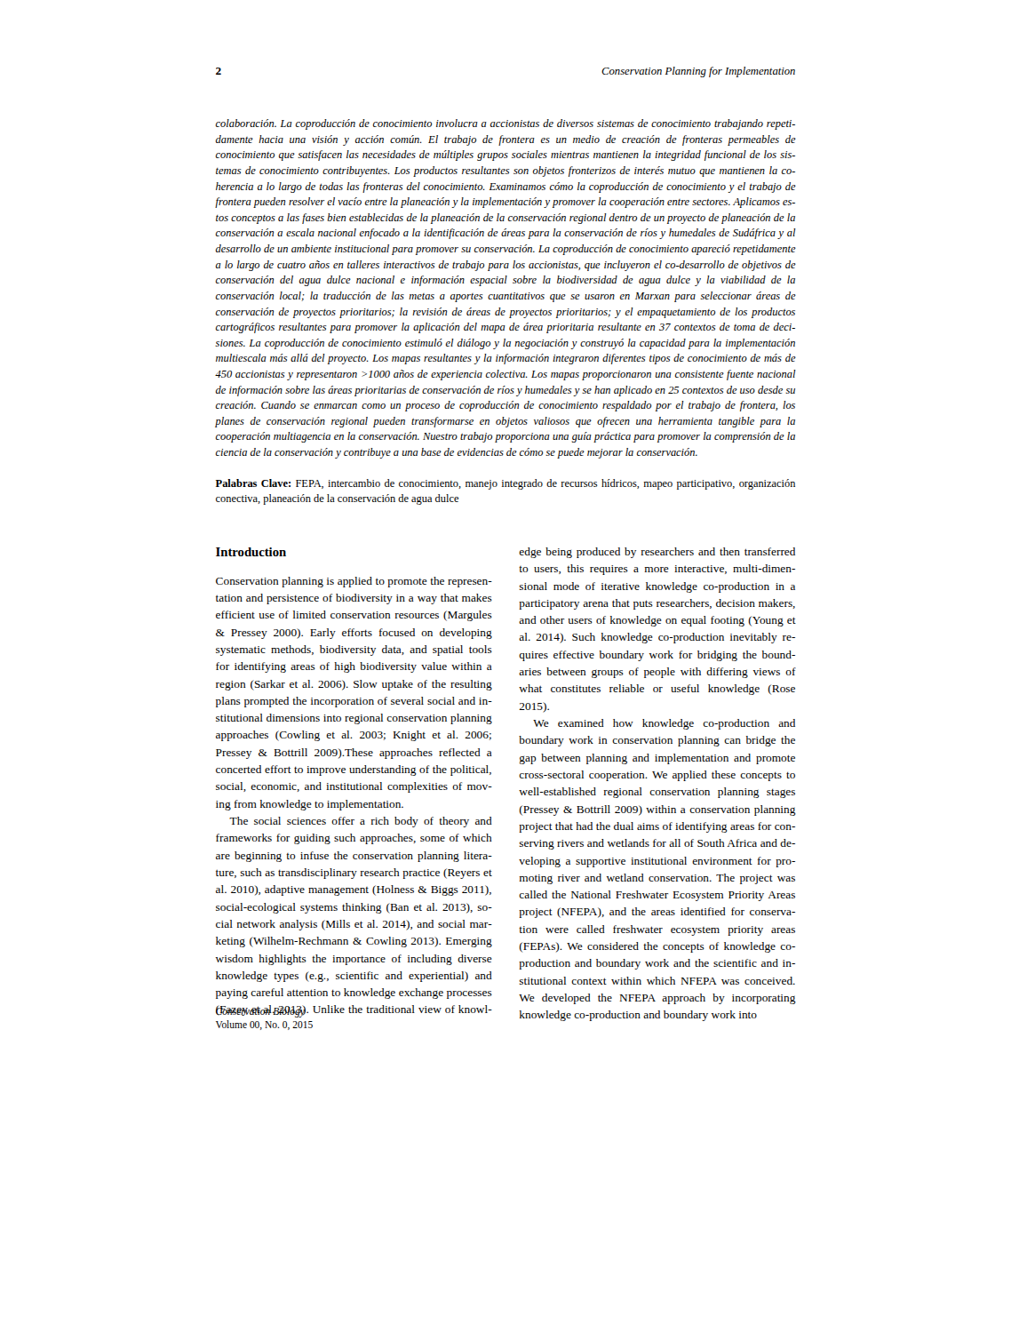2 Conservation Planning for Implementation
colaboración. La coproducción de conocimiento involucra a accionistas de diversos sistemas de conocimiento trabajando repetidamente hacia una visión y acción común. El trabajo de frontera es un medio de creación de fronteras permeables de conocimiento que satisfacen las necesidades de múltiples grupos sociales mientras mantienen la integridad funcional de los sistemas de conocimiento contribuyentes. Los productos resultantes son objetos fronterizos de interés mutuo que mantienen la coherencia a lo largo de todas las fronteras del conocimiento. Examinamos cómo la coproducción de conocimiento y el trabajo de frontera pueden resolver el vacío entre la planeación y la implementación y promover la cooperación entre sectores. Aplicamos estos conceptos a las fases bien establecidas de la planeación de la conservación regional dentro de un proyecto de planeación de la conservación a escala nacional enfocado a la identificación de áreas para la conservación de ríos y humedales de Sudáfrica y al desarrollo de un ambiente institucional para promover su conservación. La coproducción de conocimiento apareció repetidamente a lo largo de cuatro años en talleres interactivos de trabajo para los accionistas, que incluyeron el co-desarrollo de objetivos de conservación del agua dulce nacional e información espacial sobre la biodiversidad de agua dulce y la viabilidad de la conservación local; la traducción de las metas a aportes cuantitativos que se usaron en Marxan para seleccionar áreas de conservación de proyectos prioritarios; la revisión de áreas de proyectos prioritarios; y el empaquetamiento de los productos cartográficos resultantes para promover la aplicación del mapa de área prioritaria resultante en 37 contextos de toma de decisiones. La coproducción de conocimiento estimuló el diálogo y la negociación y construyó la capacidad para la implementación multiescala más allá del proyecto. Los mapas resultantes y la información integraron diferentes tipos de conocimiento de más de 450 accionistas y representaron >1000 años de experiencia colectiva. Los mapas proporcionaron una consistente fuente nacional de información sobre las áreas prioritarias de conservación de ríos y humedales y se han aplicado en 25 contextos de uso desde su creación. Cuando se enmarcan como un proceso de coproducción de conocimiento respaldado por el trabajo de frontera, los planes de conservación regional pueden transformarse en objetos valiosos que ofrecen una herramienta tangible para la cooperación multiagencia en la conservación. Nuestro trabajo proporciona una guía práctica para promover la comprensión de la ciencia de la conservación y contribuye a una base de evidencias de cómo se puede mejorar la conservación.
Palabras Clave: FEPA, intercambio de conocimiento, manejo integrado de recursos hídricos, mapeo participativo, organización conectiva, planeación de la conservación de agua dulce
Introduction
Conservation planning is applied to promote the representation and persistence of biodiversity in a way that makes efficient use of limited conservation resources (Margules & Pressey 2000). Early efforts focused on developing systematic methods, biodiversity data, and spatial tools for identifying areas of high biodiversity value within a region (Sarkar et al. 2006). Slow uptake of the resulting plans prompted the incorporation of several social and institutional dimensions into regional conservation planning approaches (Cowling et al. 2003; Knight et al. 2006; Pressey & Bottrill 2009).These approaches reflected a concerted effort to improve understanding of the political, social, economic, and institutional complexities of moving from knowledge to implementation.
The social sciences offer a rich body of theory and frameworks for guiding such approaches, some of which are beginning to infuse the conservation planning literature, such as transdisciplinary research practice (Reyers et al. 2010), adaptive management (Holness & Biggs 2011), social-ecological systems thinking (Ban et al. 2013), social network analysis (Mills et al. 2014), and social marketing (Wilhelm-Rechmann & Cowling 2013). Emerging wisdom highlights the importance of including diverse knowledge types (e.g., scientific and experiential) and paying careful attention to knowledge exchange processes (Fazey et al. 2013). Unlike the traditional view of knowledge being produced by researchers and then transferred to users, this requires a more interactive, multi-dimensional mode of iterative knowledge co-production in a participatory arena that puts researchers, decision makers, and other users of knowledge on equal footing (Young et al. 2014). Such knowledge co-production inevitably requires effective boundary work for bridging the boundaries between groups of people with differing views of what constitutes reliable or useful knowledge (Rose 2015).
We examined how knowledge co-production and boundary work in conservation planning can bridge the gap between planning and implementation and promote cross-sectoral cooperation. We applied these concepts to well-established regional conservation planning stages (Pressey & Bottrill 2009) within a conservation planning project that had the dual aims of identifying areas for conserving rivers and wetlands for all of South Africa and developing a supportive institutional environment for promoting river and wetland conservation. The project was called the National Freshwater Ecosystem Priority Areas project (NFEPA), and the areas identified for conservation were called freshwater ecosystem priority areas (FEPAs). We considered the concepts of knowledge co-production and boundary work and the scientific and institutional context within which NFEPA was conceived. We developed the NFEPA approach by incorporating knowledge co-production and boundary work into
Conservation Biology
Volume 00, No. 0, 2015